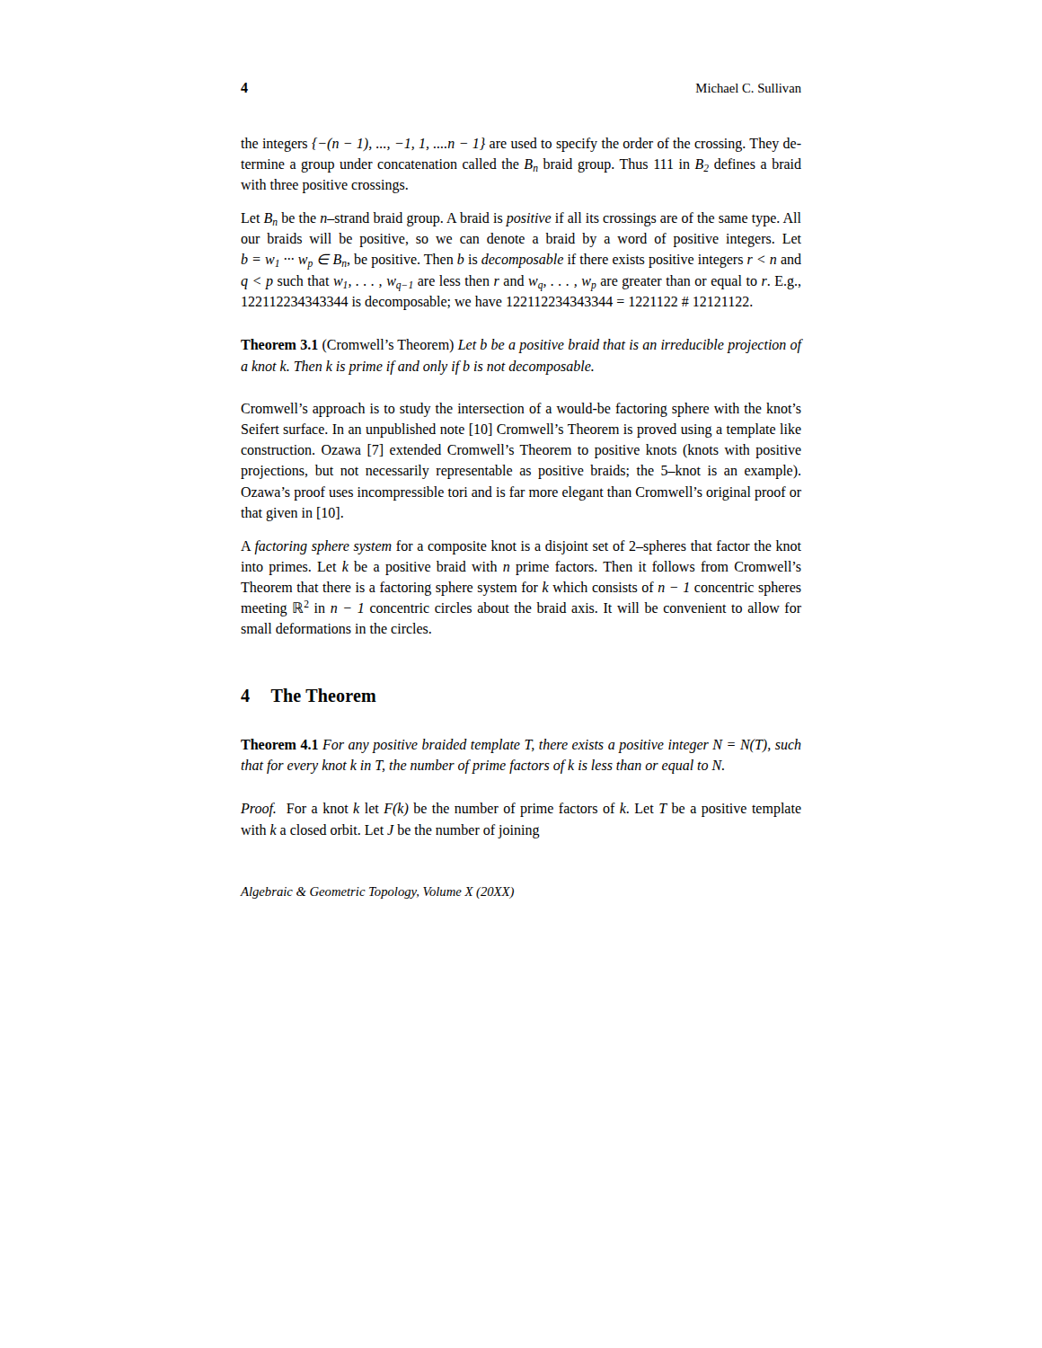4 Michael C. Sullivan
the integers {−(n − 1), ..., −1, 1, ....n − 1} are used to specify the order of the crossing. They determine a group under concatenation called the Bn braid group. Thus 111 in B2 defines a braid with three positive crossings.
Let Bn be the n–strand braid group. A braid is positive if all its crossings are of the same type. All our braids will be positive, so we can denote a braid by a word of positive integers. Let b = w1 ··· wp ∈ Bn, be positive. Then b is decomposable if there exists positive integers r < n and q < p such that w1, . . . , wq−1 are less then r and wq, . . . , wp are greater than or equal to r. E.g., 122112234343344 is decomposable; we have 122112234343344 = 1221122 # 12121122.
Theorem 3.1 (Cromwell’s Theorem) Let b be a positive braid that is an irreducible projection of a knot k. Then k is prime if and only if b is not decomposable.
Cromwell’s approach is to study the intersection of a would-be factoring sphere with the knot’s Seifert surface. In an unpublished note [10] Cromwell’s Theorem is proved using a template like construction. Ozawa [7] extended Cromwell’s Theorem to positive knots (knots with positive projections, but not necessarily representable as positive braids; the 5–knot is an example). Ozawa’s proof uses incompressible tori and is far more elegant than Cromwell’s original proof or that given in [10].
A factoring sphere system for a composite knot is a disjoint set of 2–spheres that factor the knot into primes. Let k be a positive braid with n prime factors. Then it follows from Cromwell’s Theorem that there is a factoring sphere system for k which consists of n − 1 concentric spheres meeting ℝ2 in n − 1 concentric circles about the braid axis. It will be convenient to allow for small deformations in the circles.
4 The Theorem
Theorem 4.1 For any positive braided template T, there exists a positive integer N = N(T), such that for every knot k in T, the number of prime factors of k is less than or equal to N.
Proof. For a knot k let F(k) be the number of prime factors of k. Let T be a positive template with k a closed orbit. Let J be the number of joining
Algebraic & Geometric Topology, Volume X (20XX)